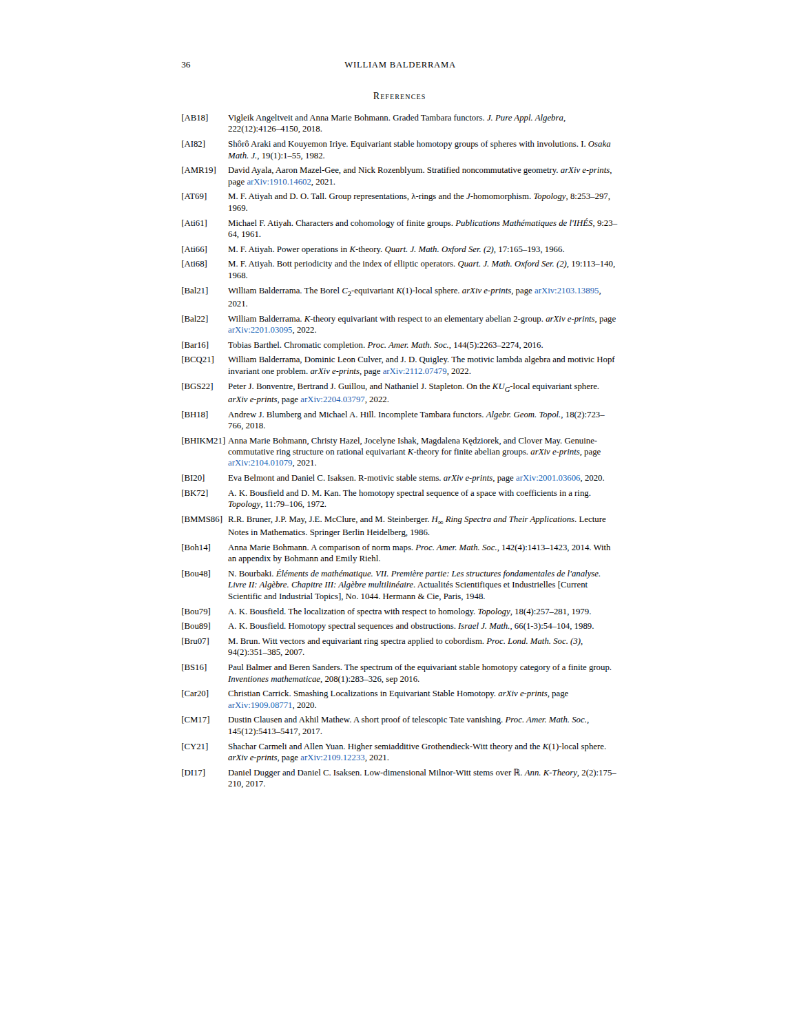36 William Balderrama
References
[AB18]
Vigleik Angeltveit and Anna Marie Bohmann. Graded Tambara functors. J. Pure Appl. Algebra, 222(12):4126–4150, 2018.
[AI82]
Shôrô Araki and Kouyemon Iriye. Equivariant stable homotopy groups of spheres with involutions. I. Osaka Math. J., 19(1):1–55, 1982.
[AMR19]
David Ayala, Aaron Mazel-Gee, and Nick Rozenblyum. Stratified noncommutative geometry. arXiv e-prints, page arXiv:1910.14602, 2021.
[AT69]
M. F. Atiyah and D. O. Tall. Group representations, λ-rings and the J-homomorphism. Topology, 8:253–297, 1969.
[Ati61]
Michael F. Atiyah. Characters and cohomology of finite groups. Publications Mathématiques de l'IHÉS, 9:23–64, 1961.
[Ati66]
M. F. Atiyah. Power operations in K-theory. Quart. J. Math. Oxford Ser. (2), 17:165–193, 1966.
[Ati68]
M. F. Atiyah. Bott periodicity and the index of elliptic operators. Quart. J. Math. Oxford Ser. (2), 19:113–140, 1968.
[Bal21]
William Balderrama. The Borel C2-equivariant K(1)-local sphere. arXiv e-prints, page arXiv:2103.13895, 2021.
[Bal22]
William Balderrama. K-theory equivariant with respect to an elementary abelian 2-group. arXiv e-prints, page arXiv:2201.03095, 2022.
[Bar16]
Tobias Barthel. Chromatic completion. Proc. Amer. Math. Soc., 144(5):2263–2274, 2016.
[BCQ21]
William Balderrama, Dominic Leon Culver, and J. D. Quigley. The motivic lambda algebra and motivic Hopf invariant one problem. arXiv e-prints, page arXiv:2112.07479, 2022.
[BGS22]
Peter J. Bonventre, Bertrand J. Guillou, and Nathaniel J. Stapleton. On the KUG-local equivariant sphere. arXiv e-prints, page arXiv:2204.03797, 2022.
[BH18]
Andrew J. Blumberg and Michael A. Hill. Incomplete Tambara functors. Algebr. Geom. Topol., 18(2):723–766, 2018.
[BHIKM21]
Anna Marie Bohmann, Christy Hazel, Jocelyne Ishak, Magdalena Kędziorek, and Clover May. Genuine-commutative ring structure on rational equivariant K-theory for finite abelian groups. arXiv e-prints, page arXiv:2104.01079, 2021.
[BI20]
Eva Belmont and Daniel C. Isaksen. R-motivic stable stems. arXiv e-prints, page arXiv:2001.03606, 2020.
[BK72]
A. K. Bousfield and D. M. Kan. The homotopy spectral sequence of a space with coefficients in a ring. Topology, 11:79–106, 1972.
[BMMS86]
R.R. Bruner, J.P. May, J.E. McClure, and M. Steinberger. H∞ Ring Spectra and Their Applications. Lecture Notes in Mathematics. Springer Berlin Heidelberg, 1986.
[Boh14]
Anna Marie Bohmann. A comparison of norm maps. Proc. Amer. Math. Soc., 142(4):1413–1423, 2014. With an appendix by Bohmann and Emily Riehl.
[Bou48]
N. Bourbaki. Éléments de mathématique. VII. Première partie: Les structures fondamentales de l'analyse. Livre II: Algèbre. Chapitre III: Algèbre multilinéaire. Actualités Scientifiques et Industrielles [Current Scientific and Industrial Topics], No. 1044. Hermann & Cie, Paris, 1948.
[Bou79]
A. K. Bousfield. The localization of spectra with respect to homology. Topology, 18(4):257–281, 1979.
[Bou89]
A. K. Bousfield. Homotopy spectral sequences and obstructions. Israel J. Math., 66(1-3):54–104, 1989.
[Bru07]
M. Brun. Witt vectors and equivariant ring spectra applied to cobordism. Proc. Lond. Math. Soc. (3), 94(2):351–385, 2007.
[BS16]
Paul Balmer and Beren Sanders. The spectrum of the equivariant stable homotopy category of a finite group. Inventiones mathematicae, 208(1):283–326, sep 2016.
[Car20]
Christian Carrick. Smashing Localizations in Equivariant Stable Homotopy. arXiv e-prints, page arXiv:1909.08771, 2020.
[CM17]
Dustin Clausen and Akhil Mathew. A short proof of telescopic Tate vanishing. Proc. Amer. Math. Soc., 145(12):5413–5417, 2017.
[CY21]
Shachar Carmeli and Allen Yuan. Higher semiadditive Grothendieck-Witt theory and the K(1)-local sphere. arXiv e-prints, page arXiv:2109.12233, 2021.
[DI17]
Daniel Dugger and Daniel C. Isaksen. Low-dimensional Milnor-Witt stems over ℝ. Ann. K-Theory, 2(2):175–210, 2017.